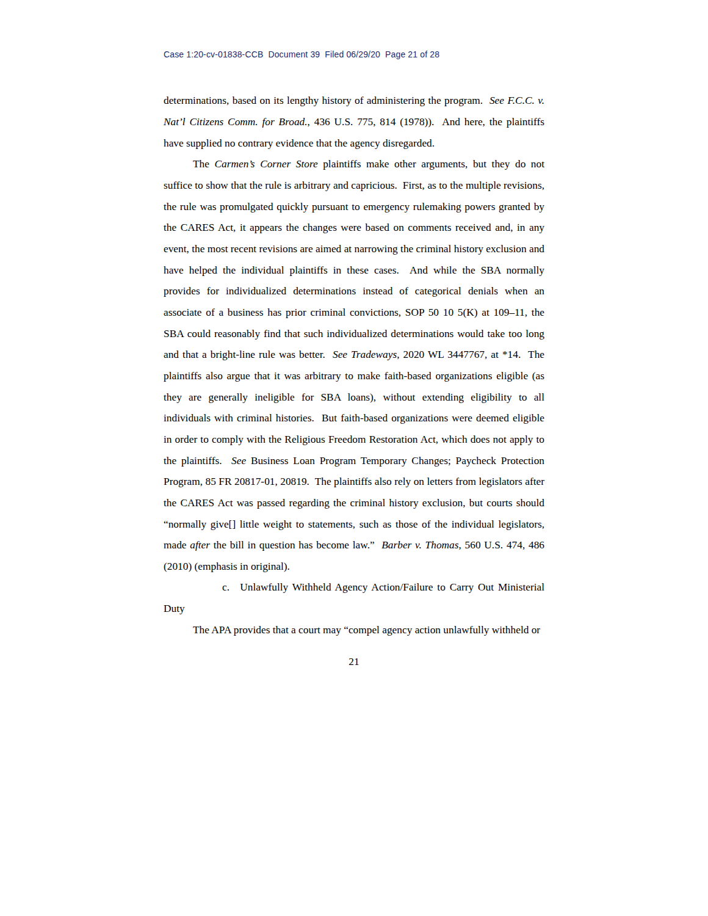Case 1:20-cv-01838-CCB Document 39 Filed 06/29/20 Page 21 of 28
determinations, based on its lengthy history of administering the program. See F.C.C. v. Nat’l Citizens Comm. for Broad., 436 U.S. 775, 814 (1978)). And here, the plaintiffs have supplied no contrary evidence that the agency disregarded.
The Carmen’s Corner Store plaintiffs make other arguments, but they do not suffice to show that the rule is arbitrary and capricious. First, as to the multiple revisions, the rule was promulgated quickly pursuant to emergency rulemaking powers granted by the CARES Act, it appears the changes were based on comments received and, in any event, the most recent revisions are aimed at narrowing the criminal history exclusion and have helped the individual plaintiffs in these cases. And while the SBA normally provides for individualized determinations instead of categorical denials when an associate of a business has prior criminal convictions, SOP 50 10 5(K) at 109–11, the SBA could reasonably find that such individualized determinations would take too long and that a bright-line rule was better. See Tradeways, 2020 WL 3447767, at *14. The plaintiffs also argue that it was arbitrary to make faith-based organizations eligible (as they are generally ineligible for SBA loans), without extending eligibility to all individuals with criminal histories. But faith-based organizations were deemed eligible in order to comply with the Religious Freedom Restoration Act, which does not apply to the plaintiffs. See Business Loan Program Temporary Changes; Paycheck Protection Program, 85 FR 20817-01, 20819. The plaintiffs also rely on letters from legislators after the CARES Act was passed regarding the criminal history exclusion, but courts should “normally give[] little weight to statements, such as those of the individual legislators, made after the bill in question has become law.” Barber v. Thomas, 560 U.S. 474, 486 (2010) (emphasis in original).
c. Unlawfully Withheld Agency Action/Failure to Carry Out Ministerial Duty
The APA provides that a court may “compel agency action unlawfully withheld or
21